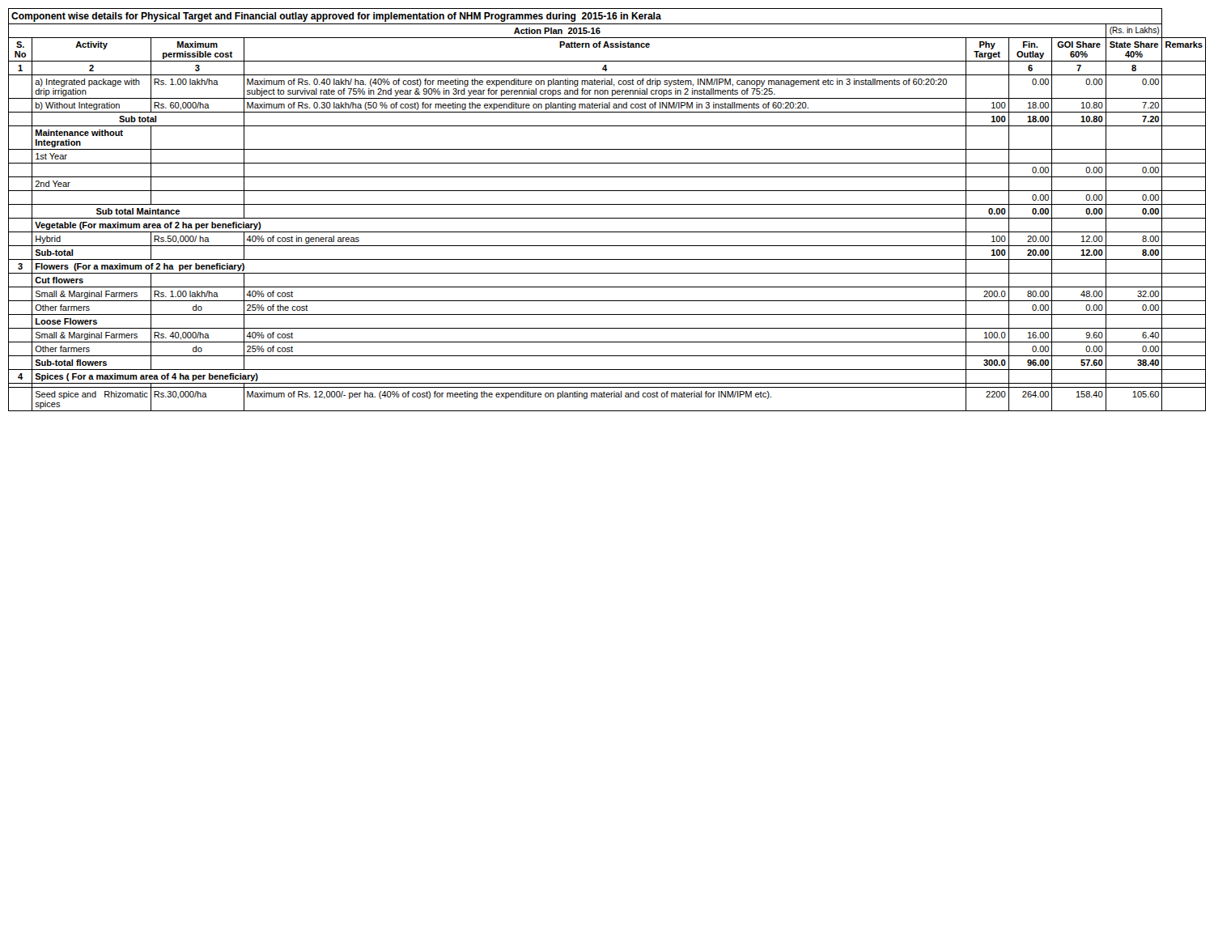| Component wise details for Physical Target and Financial outlay approved for implementation of NHM Programmes during 2015-16 in Kerala |
| Action Plan 2015-16 | (Rs. in Lakhs) |
| S. No | Activity | Maximum permissible cost | Pattern of Assistance | Phy Target | Fin. Outlay | GOI Share 60% | State Share 40% | Remarks |
| 1 | 2 | 3 | 4 | | 6 | 7 | 8 | |
| | a) Integrated package with drip irrigation | Rs. 1.00 lakh/ha | Maximum of Rs. 0.40 lakh/ ha. (40% of cost) for meeting the expenditure on planting material, cost of drip system, INM/IPM, canopy management etc in 3 installments of 60:20:20 subject to survival rate of 75% in 2nd year & 90% in 3rd year for perennial crops and for non perennial crops in 2 installments of 75:25. | | 0.00 | 0.00 | 0.00 | |
| | b) Without Integration | Rs. 60,000/ha | Maximum of Rs. 0.30 lakh/ha (50 % of cost) for meeting the expenditure on planting material and cost of INM/IPM in 3 installments of 60:20:20. | 100 | 18.00 | 10.80 | 7.20 | |
| | Sub total | | 100 | 18.00 | 10.80 | 7.20 | |
| | Maintenance without Integration | | | | | | | |
| | 1st Year | | | | | | | |
| | | | | | 0.00 | 0.00 | 0.00 | |
| | 2nd Year | | | | | | | |
| | | | | | 0.00 | 0.00 | 0.00 | |
| | Sub total Maintance | | 0.00 | 0.00 | 0.00 | 0.00 | |
| | Vegetable (For maximum area of 2 ha per beneficiary) | | | | | |
| | Hybrid | Rs.50,000/ ha | 40% of cost in general areas | 100 | 20.00 | 12.00 | 8.00 | |
| | Sub-total | | | 100 | 20.00 | 12.00 | 8.00 | |
| 3 | Flowers (For a maximum of 2 ha per beneficiary) | | | | | |
| | Cut flowers | | | | | | | |
| | Small & Marginal Farmers | Rs. 1.00 lakh/ha | 40% of cost | 200.0 | 80.00 | 48.00 | 32.00 | |
| | Other farmers | do | 25% of the cost | | 0.00 | 0.00 | 0.00 | |
| | Loose Flowers | | | | | | | |
| | Small & Marginal Farmers | Rs. 40,000/ha | 40% of cost | 100.0 | 16.00 | 9.60 | 6.40 | |
| | Other farmers | do | 25% of cost | | 0.00 | 0.00 | 0.00 | |
| | Sub-total flowers | | | 300.0 | 96.00 | 57.60 | 38.40 | |
| 4 | Spices ( For a maximum area of 4 ha per beneficiary) | | | | | |
| | Seed spice and Rhizomatic spices | Rs.30,000/ha | Maximum of Rs. 12,000/- per ha. (40% of cost) for meeting the expenditure on planting material and cost of material for INM/IPM etc). | 2200 | 264.00 | 158.40 | 105.60 | |